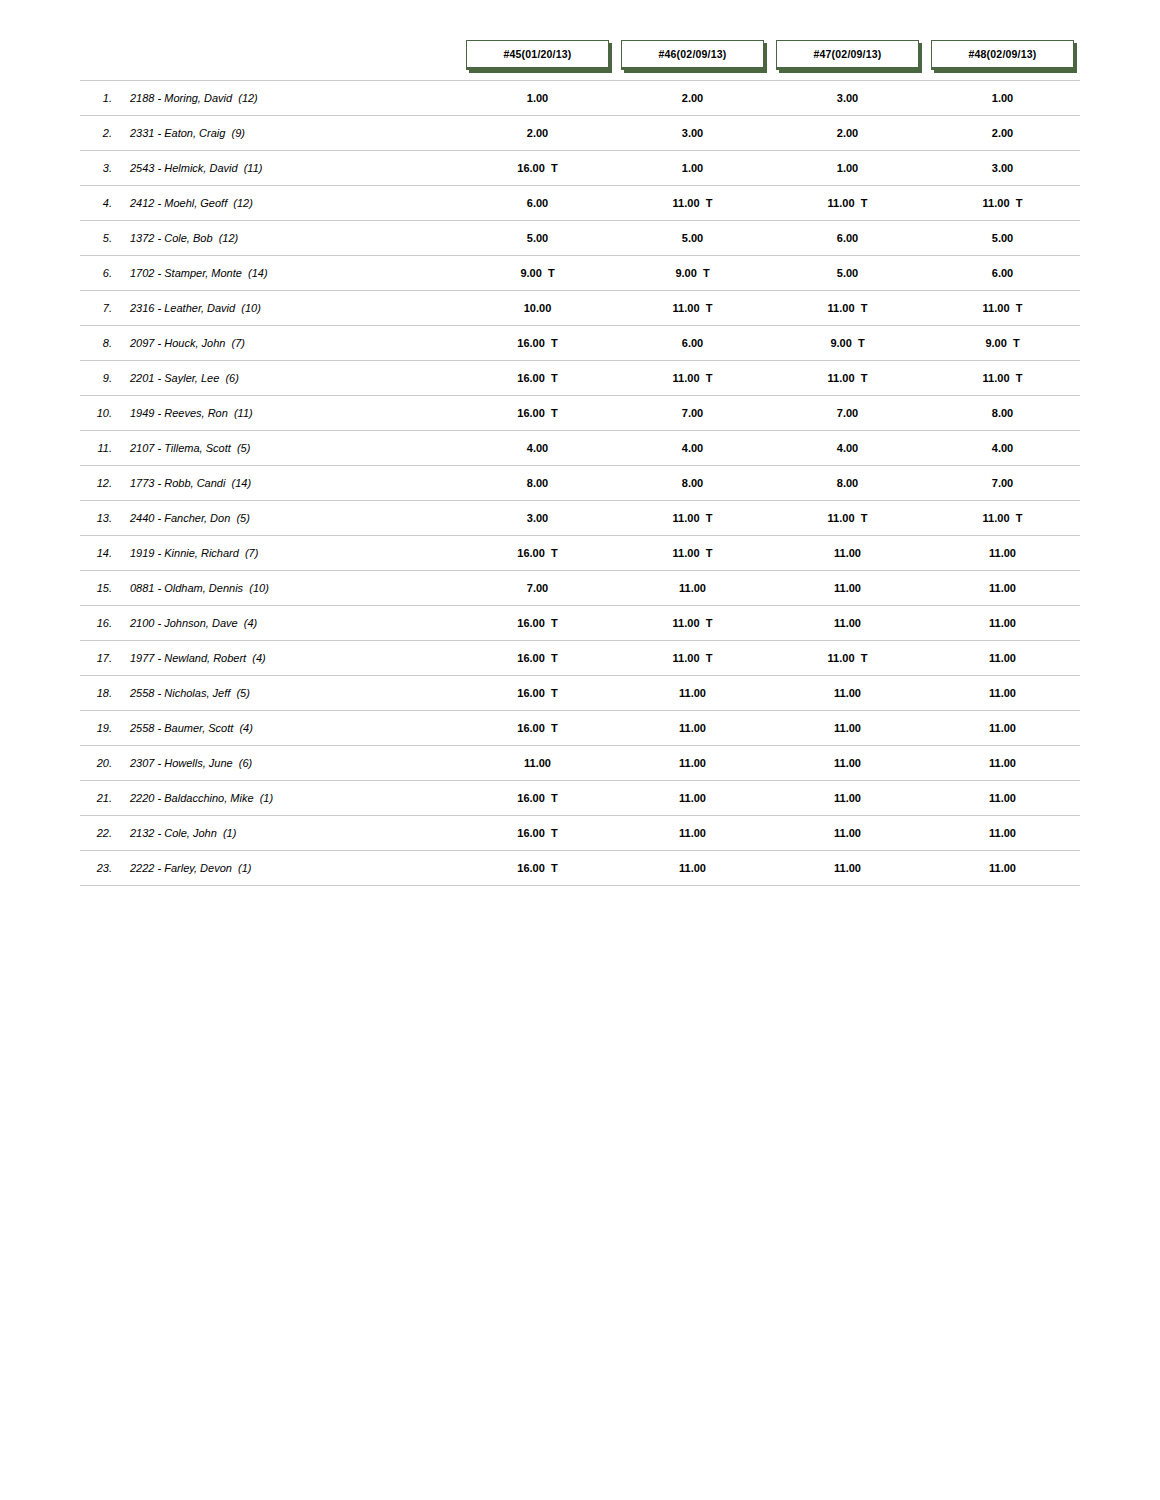| | #45(01/20/13) | #46(02/09/13) | #47(02/09/13) | #48(02/09/13) |
| --- | --- | --- | --- | --- |
| 1. | 2188 - Moring, David (12) | 1.00 | 2.00 | 3.00 | 1.00 |
| 2. | 2331 - Eaton, Craig (9) | 2.00 | 3.00 | 2.00 | 2.00 |
| 3. | 2543 - Helmick, David (11) | 16.00 T | 1.00 | 1.00 | 3.00 |
| 4. | 2412 - Moehl, Geoff (12) | 6.00 | 11.00 T | 11.00 T | 11.00 T |
| 5. | 1372 - Cole, Bob (12) | 5.00 | 5.00 | 6.00 | 5.00 |
| 6. | 1702 - Stamper, Monte (14) | 9.00 T | 9.00 T | 5.00 | 6.00 |
| 7. | 2316 - Leather, David (10) | 10.00 | 11.00 T | 11.00 T | 11.00 T |
| 8. | 2097 - Houck, John (7) | 16.00 T | 6.00 | 9.00 T | 9.00 T |
| 9. | 2201 - Sayler, Lee (6) | 16.00 T | 11.00 T | 11.00 T | 11.00 T |
| 10. | 1949 - Reeves, Ron (11) | 16.00 T | 7.00 | 7.00 | 8.00 |
| 11. | 2107 - Tillema, Scott (5) | 4.00 | 4.00 | 4.00 | 4.00 |
| 12. | 1773 - Robb, Candi (14) | 8.00 | 8.00 | 8.00 | 7.00 |
| 13. | 2440 - Fancher, Don (5) | 3.00 | 11.00 T | 11.00 T | 11.00 T |
| 14. | 1919 - Kinnie, Richard (7) | 16.00 T | 11.00 T | 11.00 | 11.00 |
| 15. | 0881 - Oldham, Dennis (10) | 7.00 | 11.00 | 11.00 | 11.00 |
| 16. | 2100 - Johnson, Dave (4) | 16.00 T | 11.00 T | 11.00 | 11.00 |
| 17. | 1977 - Newland, Robert (4) | 16.00 T | 11.00 T | 11.00 T | 11.00 |
| 18. | 2558 - Nicholas, Jeff (5) | 16.00 T | 11.00 | 11.00 | 11.00 |
| 19. | 2558 - Baumer, Scott (4) | 16.00 T | 11.00 | 11.00 | 11.00 |
| 20. | 2307 - Howells, June (6) | 11.00 | 11.00 | 11.00 | 11.00 |
| 21. | 2220 - Baldacchino, Mike (1) | 16.00 T | 11.00 | 11.00 | 11.00 |
| 22. | 2132 - Cole, John (1) | 16.00 T | 11.00 | 11.00 | 11.00 |
| 23. | 2222 - Farley, Devon (1) | 16.00 T | 11.00 | 11.00 | 11.00 |